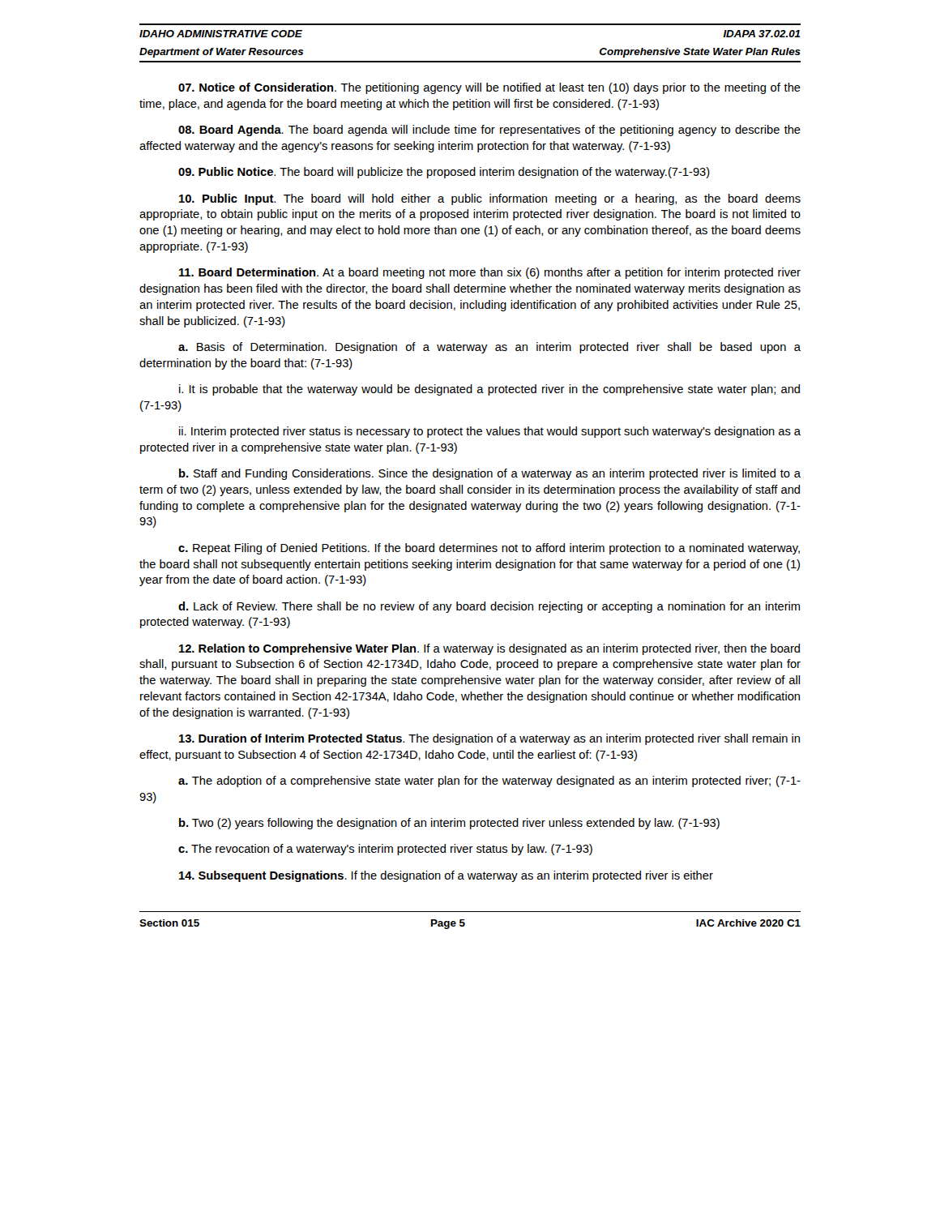| IDAHO ADMINISTRATIVE CODE | IDAPA 37.02.01 |
| Department of Water Resources | Comprehensive State Water Plan Rules |
07. Notice of Consideration. The petitioning agency will be notified at least ten (10) days prior to the meeting of the time, place, and agenda for the board meeting at which the petition will first be considered. (7-1-93)
08. Board Agenda. The board agenda will include time for representatives of the petitioning agency to describe the affected waterway and the agency's reasons for seeking interim protection for that waterway. (7-1-93)
09. Public Notice. The board will publicize the proposed interim designation of the waterway.(7-1-93)
10. Public Input. The board will hold either a public information meeting or a hearing, as the board deems appropriate, to obtain public input on the merits of a proposed interim protected river designation. The board is not limited to one (1) meeting or hearing, and may elect to hold more than one (1) of each, or any combination thereof, as the board deems appropriate. (7-1-93)
11. Board Determination. At a board meeting not more than six (6) months after a petition for interim protected river designation has been filed with the director, the board shall determine whether the nominated waterway merits designation as an interim protected river. The results of the board decision, including identification of any prohibited activities under Rule 25, shall be publicized. (7-1-93)
a. Basis of Determination. Designation of a waterway as an interim protected river shall be based upon a determination by the board that: (7-1-93)
i. It is probable that the waterway would be designated a protected river in the comprehensive state water plan; and (7-1-93)
ii. Interim protected river status is necessary to protect the values that would support such waterway's designation as a protected river in a comprehensive state water plan. (7-1-93)
b. Staff and Funding Considerations. Since the designation of a waterway as an interim protected river is limited to a term of two (2) years, unless extended by law, the board shall consider in its determination process the availability of staff and funding to complete a comprehensive plan for the designated waterway during the two (2) years following designation. (7-1-93)
c. Repeat Filing of Denied Petitions. If the board determines not to afford interim protection to a nominated waterway, the board shall not subsequently entertain petitions seeking interim designation for that same waterway for a period of one (1) year from the date of board action. (7-1-93)
d. Lack of Review. There shall be no review of any board decision rejecting or accepting a nomination for an interim protected waterway. (7-1-93)
12. Relation to Comprehensive Water Plan. If a waterway is designated as an interim protected river, then the board shall, pursuant to Subsection 6 of Section 42-1734D, Idaho Code, proceed to prepare a comprehensive state water plan for the waterway. The board shall in preparing the state comprehensive water plan for the waterway consider, after review of all relevant factors contained in Section 42-1734A, Idaho Code, whether the designation should continue or whether modification of the designation is warranted. (7-1-93)
13. Duration of Interim Protected Status. The designation of a waterway as an interim protected river shall remain in effect, pursuant to Subsection 4 of Section 42-1734D, Idaho Code, until the earliest of: (7-1-93)
a. The adoption of a comprehensive state water plan for the waterway designated as an interim protected river; (7-1-93)
b. Two (2) years following the designation of an interim protected river unless extended by law. (7-1-93)
c. The revocation of a waterway's interim protected river status by law. (7-1-93)
14. Subsequent Designations. If the designation of a waterway as an interim protected river is either
Section 015 Page 5 IAC Archive 2020 C1